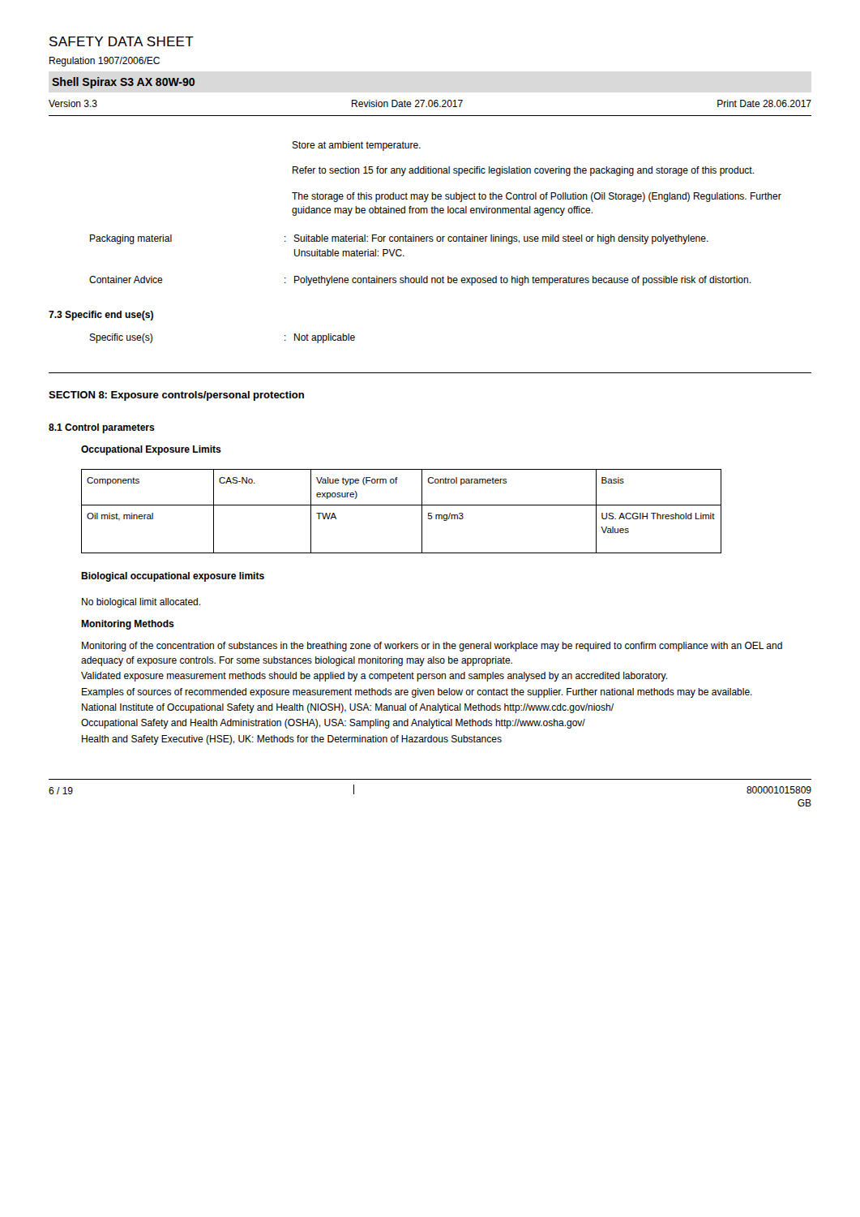SAFETY DATA SHEET
Regulation 1907/2006/EC
Shell Spirax S3 AX 80W-90
Version 3.3 Revision Date 27.06.2017 Print Date 28.06.2017
Store at ambient temperature.
Refer to section 15 for any additional specific legislation covering the packaging and storage of this product.
The storage of this product may be subject to the Control of Pollution (Oil Storage) (England) Regulations. Further guidance may be obtained from the local environmental agency office.
Packaging material
:
Suitable material: For containers or container linings, use mild steel or high density polyethylene.
Unsuitable material: PVC.
Container Advice
:
Polyethylene containers should not be exposed to high temperatures because of possible risk of distortion.
7.3 Specific end use(s)
Specific use(s)
:
Not applicable
SECTION 8: Exposure controls/personal protection
8.1 Control parameters
Occupational Exposure Limits
| Components | CAS-No. | Value type (Form of exposure) | Control parameters | Basis |
| --- | --- | --- | --- | --- |
| Oil mist, mineral | | TWA | 5 mg/m3 | US. ACGIH Threshold Limit Values |
Biological occupational exposure limits
No biological limit allocated.
Monitoring Methods
Monitoring of the concentration of substances in the breathing zone of workers or in the general workplace may be required to confirm compliance with an OEL and adequacy of exposure controls. For some substances biological monitoring may also be appropriate.
Validated exposure measurement methods should be applied by a competent person and samples analysed by an accredited laboratory.
Examples of sources of recommended exposure measurement methods are given below or contact the supplier. Further national methods may be available.
National Institute of Occupational Safety and Health (NIOSH), USA: Manual of Analytical Methods http://www.cdc.gov/niosh/
Occupational Safety and Health Administration (OSHA), USA: Sampling and Analytical Methods http://www.osha.gov/
Health and Safety Executive (HSE), UK: Methods for the Determination of Hazardous Substances
6 / 19
800001015809
GB